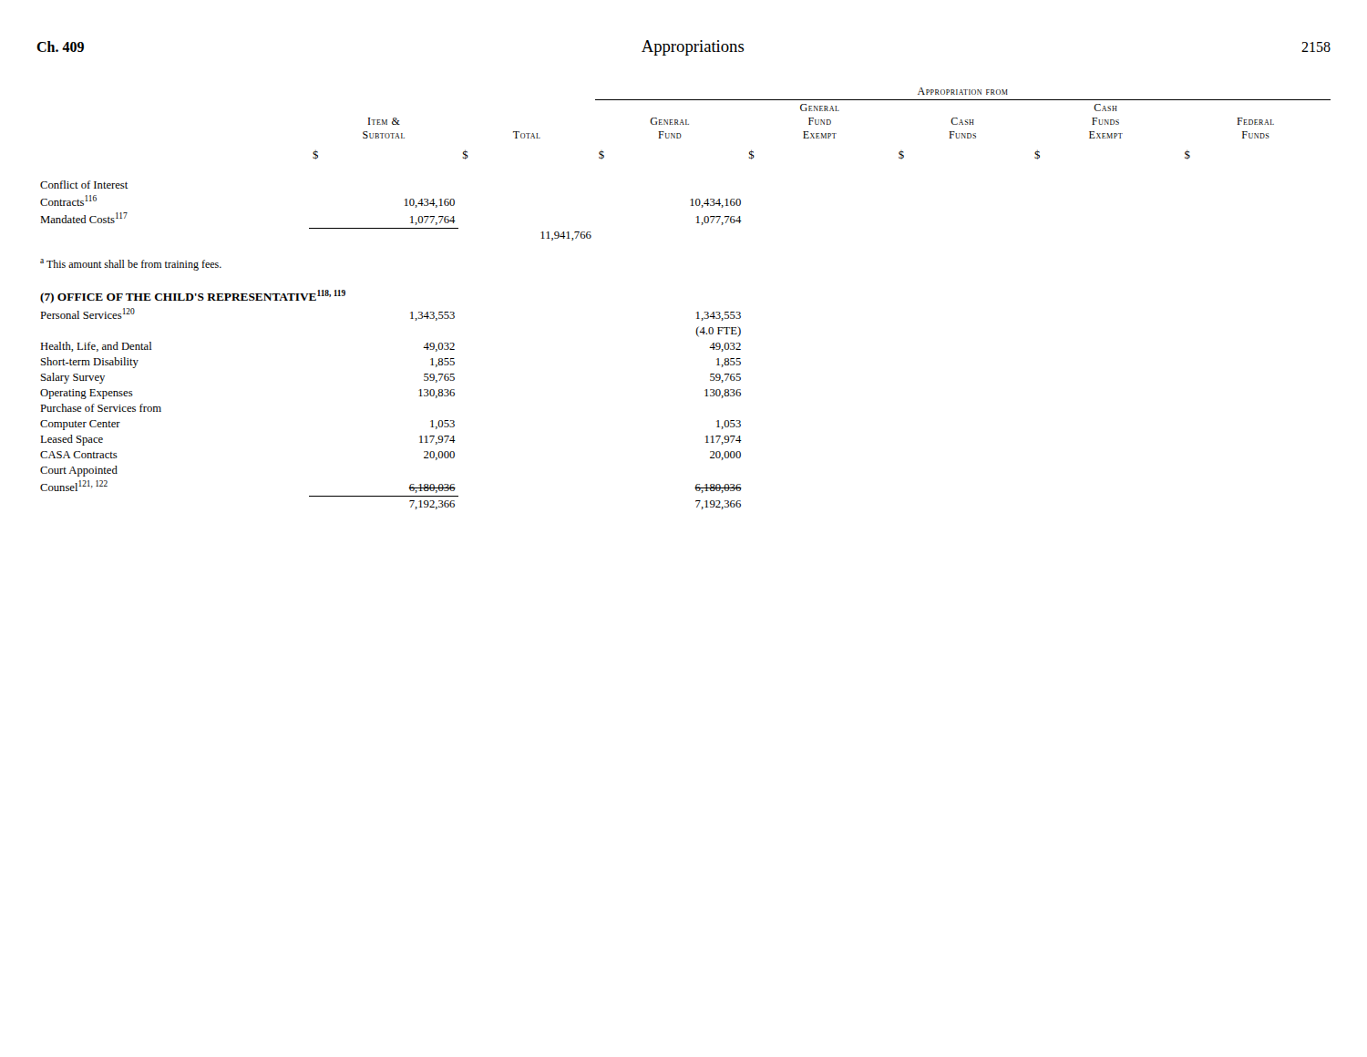Ch. 409 Appropriations 2158
| | | | Appropriation from |
| | Item & Subtotal | Total | General Fund | General Fund Exempt | Cash Funds | Cash Funds Exempt | Federal Funds |
| | $ | $ | $ | $ | $ | $ | $ |
| Conflict of Interest | | | | | | | |
| Contracts 116 | 10,434,160 | | 10,434,160 | | | | |
| Mandated Costs 117 | 1,077,764 | | 1,077,764 | | | | |
| | | 11,941,766 | | | | | |
| a This amount shall be from training fees. |
| (7) OFFICE OF THE CHILD'S REPRESENTATIVE 118, 119 |
| Personal Services 120 | 1,343,553 | | 1,343,553 | | | | |
| | | | (4.0 FTE) | | | | |
| Health, Life, and Dental | 49,032 | | 49,032 | | | | |
| Short-term Disability | 1,855 | | 1,855 | | | | |
| Salary Survey | 59,765 | | 59,765 | | | | |
| Operating Expenses | 130,836 | | 130,836 | | | | |
| Purchase of Services from | | | | | | | |
| Computer Center | 1,053 | | 1,053 | | | | |
| Leased Space | 117,974 | | 117,974 | | | | |
| CASA Contracts | 20,000 | | 20,000 | | | | |
| Court Appointed | | | | | | | |
| Counsel 121, 122 | 6,180,036 | | 6,180,036 | | | | |
| | 7,192,366 | | 7,192,366 | | | | |